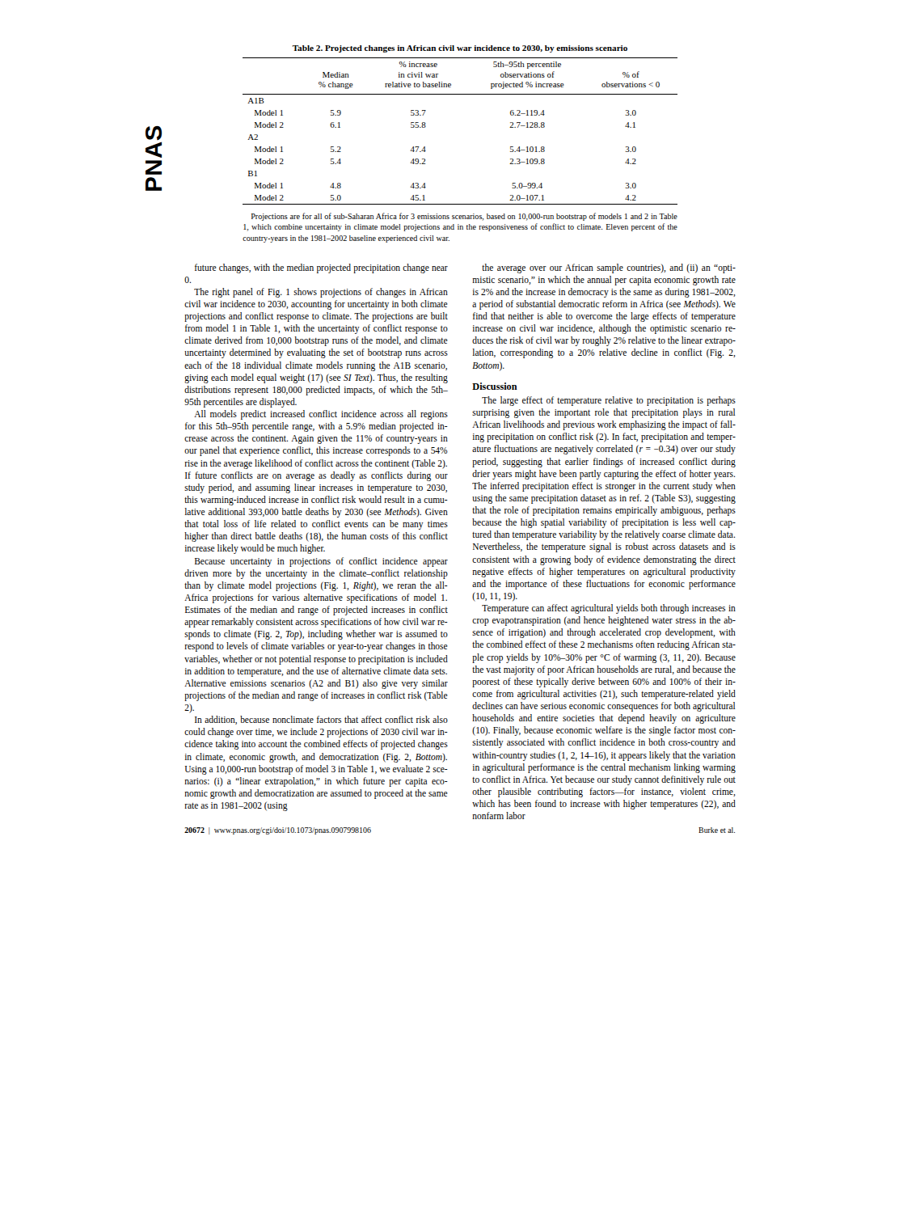PNAS
Table 2. Projected changes in African civil war incidence to 2030, by emissions scenario
| | Median % change | % increase in civil war relative to baseline | 5th–95th percentile observations of projected % increase | % of observations < 0 |
| --- | --- | --- | --- | --- |
| A1B | | | | |
| Model 1 | 5.9 | 53.7 | 6.2–119.4 | 3.0 |
| Model 2 | 6.1 | 55.8 | 2.7–128.8 | 4.1 |
| A2 | | | | |
| Model 1 | 5.2 | 47.4 | 5.4–101.8 | 3.0 |
| Model 2 | 5.4 | 49.2 | 2.3–109.8 | 4.2 |
| B1 | | | | |
| Model 1 | 4.8 | 43.4 | 5.0–99.4 | 3.0 |
| Model 2 | 5.0 | 45.1 | 2.0–107.1 | 4.2 |
Projections are for all of sub-Saharan Africa for 3 emissions scenarios, based on 10,000-run bootstrap of models 1 and 2 in Table 1, which combine uncertainty in climate model projections and in the responsiveness of conflict to climate. Eleven percent of the country-years in the 1981–2002 baseline experienced civil war.
future changes, with the median projected precipitation change near 0.
The right panel of Fig. 1 shows projections of changes in African civil war incidence to 2030, accounting for uncertainty in both climate projections and conflict response to climate. The projections are built from model 1 in Table 1, with the uncertainty of conflict response to climate derived from 10,000 bootstrap runs of the model, and climate uncertainty determined by evaluating the set of bootstrap runs across each of the 18 individual climate models running the A1B scenario, giving each model equal weight (17) (see SI Text). Thus, the resulting distributions represent 180,000 predicted impacts, of which the 5th–95th percentiles are displayed.
All models predict increased conflict incidence across all regions for this 5th–95th percentile range, with a 5.9% median projected increase across the continent. Again given the 11% of country-years in our panel that experience conflict, this increase corresponds to a 54% rise in the average likelihood of conflict across the continent (Table 2). If future conflicts are on average as deadly as conflicts during our study period, and assuming linear increases in temperature to 2030, this warming-induced increase in conflict risk would result in a cumulative additional 393,000 battle deaths by 2030 (see Methods). Given that total loss of life related to conflict events can be many times higher than direct battle deaths (18), the human costs of this conflict increase likely would be much higher.
Because uncertainty in projections of conflict incidence appear driven more by the uncertainty in the climate–conflict relationship than by climate model projections (Fig. 1, Right), we reran the all-Africa projections for various alternative specifications of model 1. Estimates of the median and range of projected increases in conflict appear remarkably consistent across specifications of how civil war responds to climate (Fig. 2, Top), including whether war is assumed to respond to levels of climate variables or year-to-year changes in those variables, whether or not potential response to precipitation is included in addition to temperature, and the use of alternative climate data sets. Alternative emissions scenarios (A2 and B1) also give very similar projections of the median and range of increases in conflict risk (Table 2).
In addition, because nonclimate factors that affect conflict risk also could change over time, we include 2 projections of 2030 civil war incidence taking into account the combined effects of projected changes in climate, economic growth, and democratization (Fig. 2, Bottom). Using a 10,000-run bootstrap of model 3 in Table 1, we evaluate 2 scenarios: (i) a “linear extrapolation,” in which future per capita economic growth and democratization are assumed to proceed at the same rate as in 1981–2002 (using
the average over our African sample countries), and (ii) an “optimistic scenario,” in which the annual per capita economic growth rate is 2% and the increase in democracy is the same as during 1981–2002, a period of substantial democratic reform in Africa (see Methods). We find that neither is able to overcome the large effects of temperature increase on civil war incidence, although the optimistic scenario reduces the risk of civil war by roughly 2% relative to the linear extrapolation, corresponding to a 20% relative decline in conflict (Fig. 2, Bottom).
Discussion
The large effect of temperature relative to precipitation is perhaps surprising given the important role that precipitation plays in rural African livelihoods and previous work emphasizing the impact of falling precipitation on conflict risk (2). In fact, precipitation and temperature fluctuations are negatively correlated (r = −0.34) over our study period, suggesting that earlier findings of increased conflict during drier years might have been partly capturing the effect of hotter years. The inferred precipitation effect is stronger in the current study when using the same precipitation dataset as in ref. 2 (Table S3), suggesting that the role of precipitation remains empirically ambiguous, perhaps because the high spatial variability of precipitation is less well captured than temperature variability by the relatively coarse climate data. Nevertheless, the temperature signal is robust across datasets and is consistent with a growing body of evidence demonstrating the direct negative effects of higher temperatures on agricultural productivity and the importance of these fluctuations for economic performance (10, 11, 19).
Temperature can affect agricultural yields both through increases in crop evapotranspiration (and hence heightened water stress in the absence of irrigation) and through accelerated crop development, with the combined effect of these 2 mechanisms often reducing African staple crop yields by 10%–30% per °C of warming (3, 11, 20). Because the vast majority of poor African households are rural, and because the poorest of these typically derive between 60% and 100% of their income from agricultural activities (21), such temperature-related yield declines can have serious economic consequences for both agricultural households and entire societies that depend heavily on agriculture (10). Finally, because economic welfare is the single factor most consistently associated with conflict incidence in both cross-country and within-country studies (1, 2, 14–16), it appears likely that the variation in agricultural performance is the central mechanism linking warming to conflict in Africa. Yet because our study cannot definitively rule out other plausible contributing factors—for instance, violent crime, which has been found to increase with higher temperatures (22), and nonfarm labor
20672 | www.pnas.org/cgi/doi/10.1073/pnas.0907998106
Burke et al.